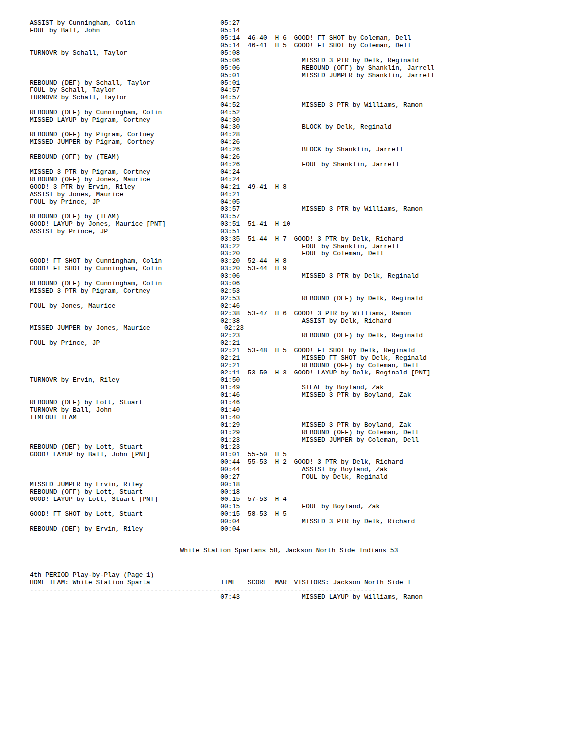ASSIST by Cunningham, Colin                      05:27
FOUL by Ball, John                               05:14
                                                 05:14  46-40  H 6  GOOD! FT SHOT by Coleman, Dell
                                                 05:14  46-41  H 5  GOOD! FT SHOT by Coleman, Dell
TURNOVR by Schall, Taylor                        05:08
                                                 05:06                MISSED 3 PTR by Delk, Reginald
                                                 05:06                REBOUND (OFF) by Shanklin, Jarrell
                                                 05:01                MISSED JUMPER by Shanklin, Jarrell
REBOUND (DEF) by Schall, Taylor                  05:01
FOUL by Schall, Taylor                           04:57
TURNOVR by Schall, Taylor                        04:57
                                                 04:52                MISSED 3 PTR by Williams, Ramon
REBOUND (DEF) by Cunningham, Colin               04:52
MISSED LAYUP by Pigram, Cortney                  04:30
                                                 04:30                BLOCK by Delk, Reginald
REBOUND (OFF) by Pigram, Cortney                 04:28
MISSED JUMPER by Pigram, Cortney                 04:26
                                                 04:26                BLOCK by Shanklin, Jarrell
REBOUND (OFF) by (TEAM)                          04:26
                                                 04:26                FOUL by Shanklin, Jarrell
MISSED 3 PTR by Pigram, Cortney                  04:24
REBOUND (OFF) by Jones, Maurice                  04:24
GOOD! 3 PTR by Ervin, Riley                      04:21  49-41  H 8
ASSIST by Jones, Maurice                         04:21
FOUL by Prince, JP                               04:05
                                                 03:57                MISSED 3 PTR by Williams, Ramon
REBOUND (DEF) by (TEAM)                          03:57
GOOD! LAYUP by Jones, Maurice [PNT]              03:51  51-41  H 10
ASSIST by Prince, JP                             03:51
                                                 03:35  51-44  H 7  GOOD! 3 PTR by Delk, Richard
                                                 03:22                FOUL by Shanklin, Jarrell
                                                 03:20                FOUL by Coleman, Dell
GOOD! FT SHOT by Cunningham, Colin               03:20  52-44  H 8
GOOD! FT SHOT by Cunningham, Colin               03:20  53-44  H 9
                                                 03:06                MISSED 3 PTR by Delk, Reginald
REBOUND (DEF) by Cunningham, Colin               03:06
MISSED 3 PTR by Pigram, Cortney                  02:53
                                                 02:53                REBOUND (DEF) by Delk, Reginald
FOUL by Jones, Maurice                           02:46
                                                 02:38  53-47  H 6  GOOD! 3 PTR by Williams, Ramon
                                                 02:38                ASSIST by Delk, Richard
MISSED JUMPER by Jones, Maurice                   02:23
                                                 02:23                REBOUND (DEF) by Delk, Reginald
FOUL by Prince, JP                               02:21
                                                 02:21  53-48  H 5  GOOD! FT SHOT by Delk, Reginald
                                                 02:21                MISSED FT SHOT by Delk, Reginald
                                                 02:21                REBOUND (OFF) by Coleman, Dell
                                                 02:11  53-50  H 3  GOOD! LAYUP by Delk, Reginald [PNT]
TURNOVR by Ervin, Riley                          01:50
                                                 01:49                STEAL by Boyland, Zak
                                                 01:46                MISSED 3 PTR by Boyland, Zak
REBOUND (DEF) by Lott, Stuart                    01:46
TURNOVR by Ball, John                            01:40
TIMEOUT TEAM                                     01:40
                                                 01:29                MISSED 3 PTR by Boyland, Zak
                                                 01:29                REBOUND (OFF) by Coleman, Dell
                                                 01:23                MISSED JUMPER by Coleman, Dell
REBOUND (DEF) by Lott, Stuart                    01:23
GOOD! LAYUP by Ball, John [PNT]                  01:01  55-50  H 5
                                                 00:44  55-53  H 2  GOOD! 3 PTR by Delk, Richard
                                                 00:44                ASSIST by Boyland, Zak
                                                 00:27                FOUL by Delk, Reginald
MISSED JUMPER by Ervin, Riley                    00:18
REBOUND (OFF) by Lott, Stuart                    00:18
GOOD! LAYUP by Lott, Stuart [PNT]                00:15  57-53  H 4
                                                 00:15                FOUL by Boyland, Zak
GOOD! FT SHOT by Lott, Stuart                    00:15  58-53  H 5
                                                 00:04                MISSED 3 PTR by Delk, Richard
REBOUND (DEF) by Ervin, Riley                    00:04
White Station Spartans 58, Jackson North Side Indians 53
4th PERIOD Play-by-Play (Page 1)
HOME TEAM: White Station Sparta                  TIME   SCORE  MAR  VISITORS: Jackson North Side I
-----------------------------------------------------------------------------------------
                                                 07:43                MISSED LAYUP by Williams, Ramon